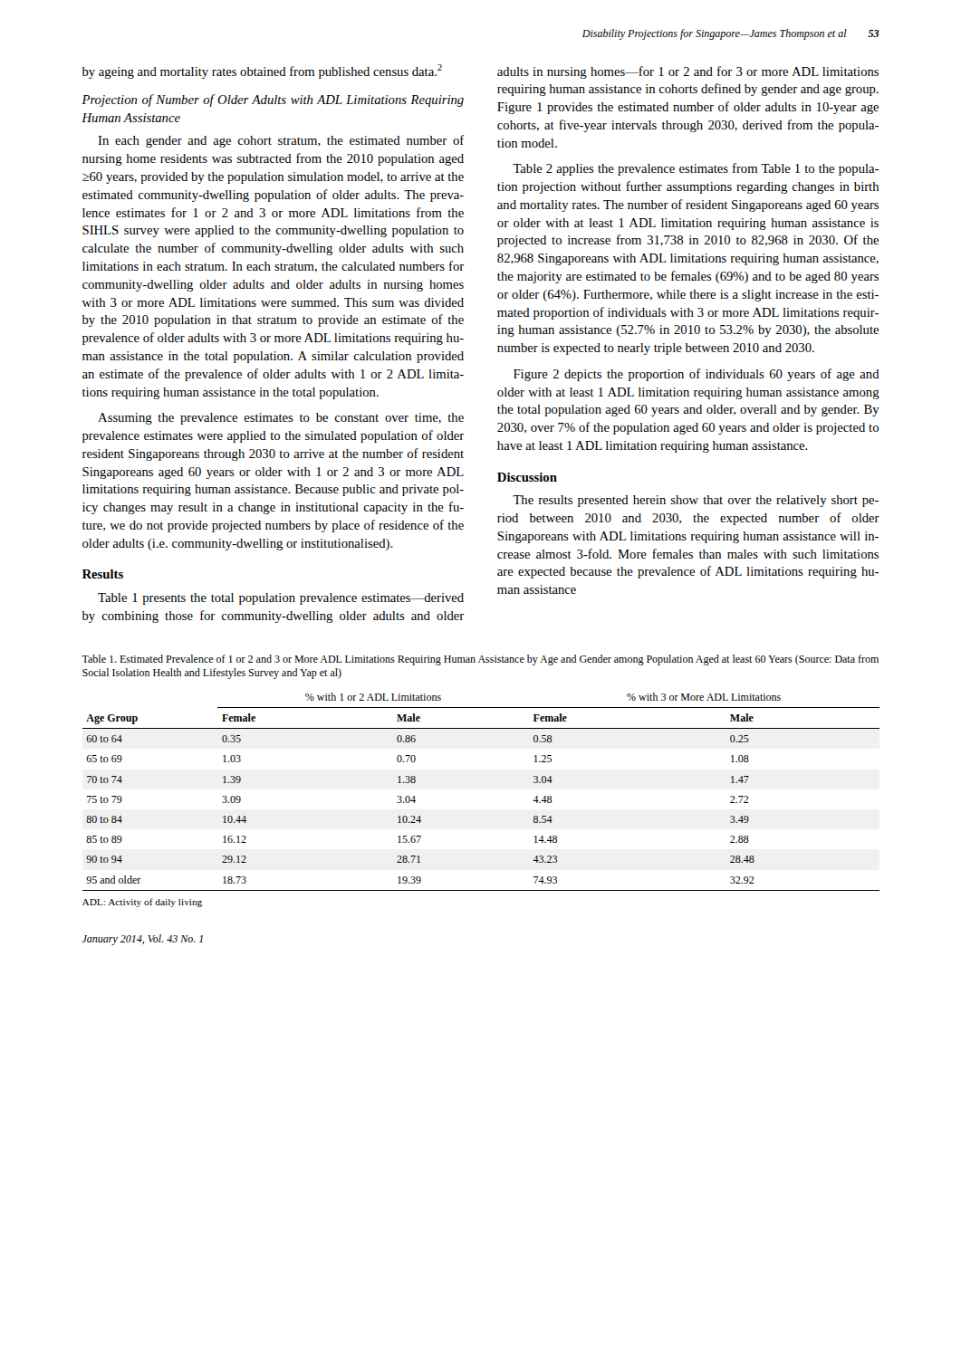Disability Projections for Singapore—James Thompson et al 53
by ageing and mortality rates obtained from published census data.2
Projection of Number of Older Adults with ADL Limitations Requiring Human Assistance
In each gender and age cohort stratum, the estimated number of nursing home residents was subtracted from the 2010 population aged ≥60 years, provided by the population simulation model, to arrive at the estimated community-dwelling population of older adults. The prevalence estimates for 1 or 2 and 3 or more ADL limitations from the SIHLS survey were applied to the community-dwelling population to calculate the number of community-dwelling older adults with such limitations in each stratum. In each stratum, the calculated numbers for community-dwelling older adults and older adults in nursing homes with 3 or more ADL limitations were summed. This sum was divided by the 2010 population in that stratum to provide an estimate of the prevalence of older adults with 3 or more ADL limitations requiring human assistance in the total population. A similar calculation provided an estimate of the prevalence of older adults with 1 or 2 ADL limitations requiring human assistance in the total population.
Assuming the prevalence estimates to be constant over time, the prevalence estimates were applied to the simulated population of older resident Singaporeans through 2030 to arrive at the number of resident Singaporeans aged 60 years or older with 1 or 2 and 3 or more ADL limitations requiring human assistance. Because public and private policy changes may result in a change in institutional capacity in the future, we do not provide projected numbers by place of residence of the older adults (i.e. community-dwelling or institutionalised).
Results
Table 1 presents the total population prevalence estimates—derived by combining those for community-dwelling older adults and older adults in nursing homes—for 1 or 2 and for 3 or more ADL limitations requiring human assistance in cohorts defined by gender and age group. Figure 1 provides the estimated number of older adults in 10-year age cohorts, at five-year intervals through 2030, derived from the population model.
Table 2 applies the prevalence estimates from Table 1 to the population projection without further assumptions regarding changes in birth and mortality rates. The number of resident Singaporeans aged 60 years or older with at least 1 ADL limitation requiring human assistance is projected to increase from 31,738 in 2010 to 82,968 in 2030. Of the 82,968 Singaporeans with ADL limitations requiring human assistance, the majority are estimated to be females (69%) and to be aged 80 years or older (64%). Furthermore, while there is a slight increase in the estimated proportion of individuals with 3 or more ADL limitations requiring human assistance (52.7% in 2010 to 53.2% by 2030), the absolute number is expected to nearly triple between 2010 and 2030.
Figure 2 depicts the proportion of individuals 60 years of age and older with at least 1 ADL limitation requiring human assistance among the total population aged 60 years and older, overall and by gender. By 2030, over 7% of the population aged 60 years and older is projected to have at least 1 ADL limitation requiring human assistance.
Discussion
The results presented herein show that over the relatively short period between 2010 and 2030, the expected number of older Singaporeans with ADL limitations requiring human assistance will increase almost 3-fold. More females than males with such limitations are expected because the prevalence of ADL limitations requiring human assistance
Table 1. Estimated Prevalence of 1 or 2 and 3 or More ADL Limitations Requiring Human Assistance by Age and Gender among Population Aged at least 60 Years (Source: Data from Social Isolation Health and Lifestyles Survey and Yap et al)
| | % with 1 or 2 ADL Limitations | % with 3 or More ADL Limitations |
| --- | --- | --- |
| Age Group | Female | Male | Female | Male |
| 60 to 64 | 0.35 | 0.86 | 0.58 | 0.25 |
| 65 to 69 | 1.03 | 0.70 | 1.25 | 1.08 |
| 70 to 74 | 1.39 | 1.38 | 3.04 | 1.47 |
| 75 to 79 | 3.09 | 3.04 | 4.48 | 2.72 |
| 80 to 84 | 10.44 | 10.24 | 8.54 | 3.49 |
| 85 to 89 | 16.12 | 15.67 | 14.48 | 2.88 |
| 90 to 94 | 29.12 | 28.71 | 43.23 | 28.48 |
| 95 and older | 18.73 | 19.39 | 74.93 | 32.92 |
ADL: Activity of daily living
January 2014, Vol. 43 No. 1